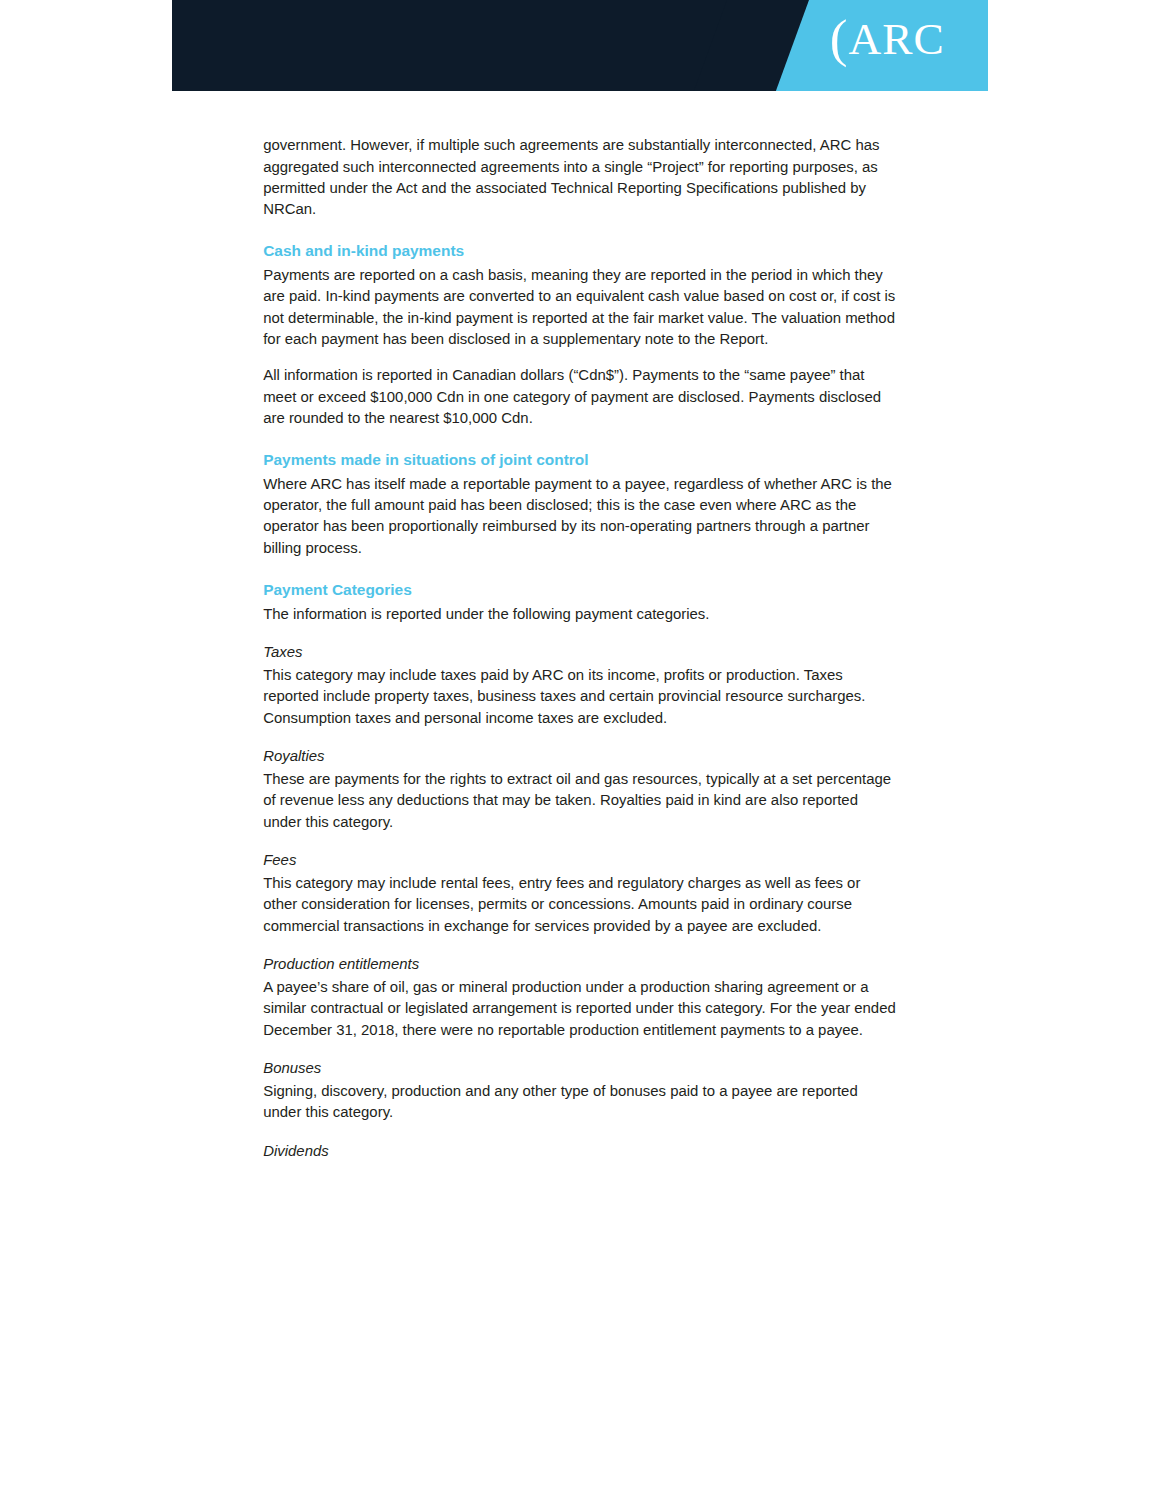(ARC
government. However, if multiple such agreements are substantially interconnected, ARC has aggregated such interconnected agreements into a single “Project” for reporting purposes, as permitted under the Act and the associated Technical Reporting Specifications published by NRCan.
Cash and in-kind payments
Payments are reported on a cash basis, meaning they are reported in the period in which they are paid. In-kind payments are converted to an equivalent cash value based on cost or, if cost is not determinable, the in-kind payment is reported at the fair market value. The valuation method for each payment has been disclosed in a supplementary note to the Report.
All information is reported in Canadian dollars (“Cdn$”). Payments to the “same payee” that meet or exceed $100,000 Cdn in one category of payment are disclosed. Payments disclosed are rounded to the nearest $10,000 Cdn.
Payments made in situations of joint control
Where ARC has itself made a reportable payment to a payee, regardless of whether ARC is the operator, the full amount paid has been disclosed; this is the case even where ARC as the operator has been proportionally reimbursed by its non-operating partners through a partner billing process.
Payment Categories
The information is reported under the following payment categories.
Taxes
This category may include taxes paid by ARC on its income, profits or production. Taxes reported include property taxes, business taxes and certain provincial resource surcharges. Consumption taxes and personal income taxes are excluded.
Royalties
These are payments for the rights to extract oil and gas resources, typically at a set percentage of revenue less any deductions that may be taken. Royalties paid in kind are also reported under this category.
Fees
This category may include rental fees, entry fees and regulatory charges as well as fees or other consideration for licenses, permits or concessions. Amounts paid in ordinary course commercial transactions in exchange for services provided by a payee are excluded.
Production entitlements
A payee’s share of oil, gas or mineral production under a production sharing agreement or a similar contractual or legislated arrangement is reported under this category. For the year ended December 31, 2018, there were no reportable production entitlement payments to a payee.
Bonuses
Signing, discovery, production and any other type of bonuses paid to a payee are reported under this category.
Dividends